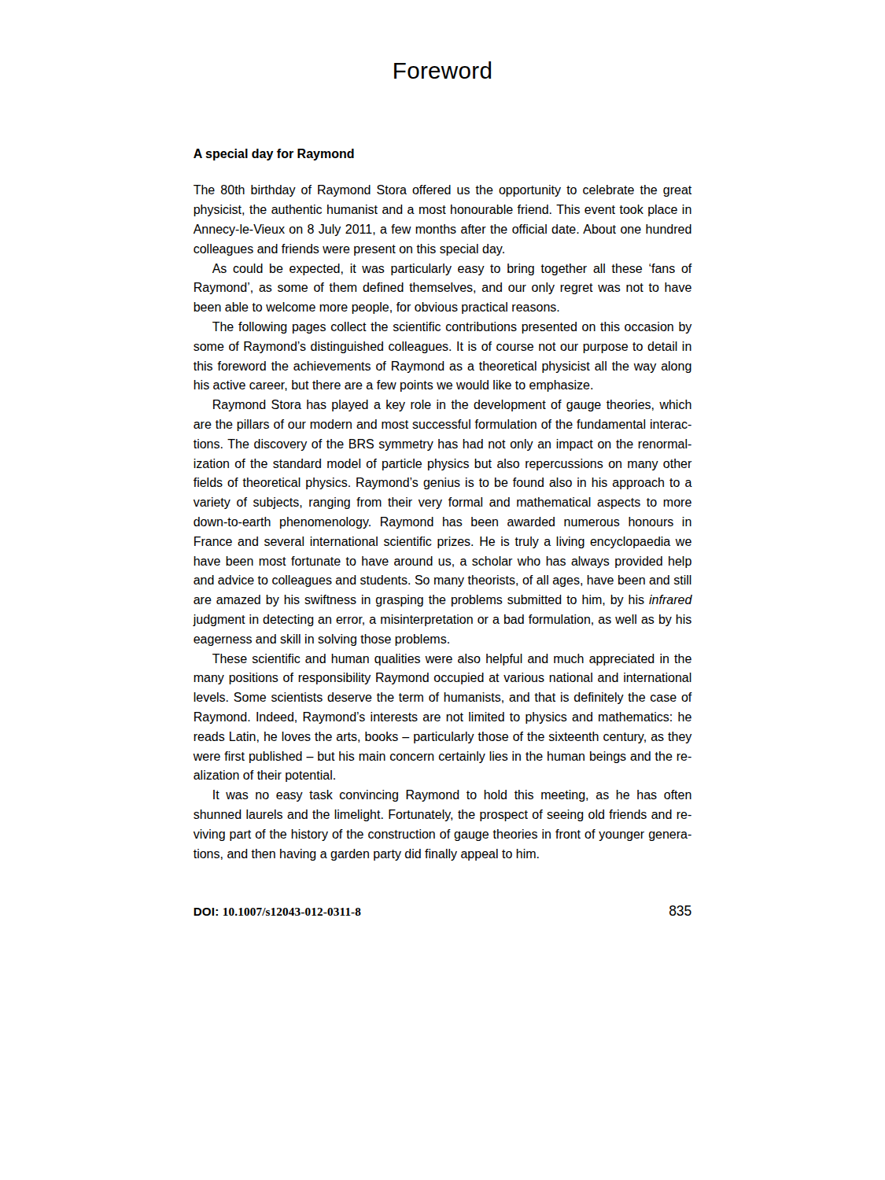Foreword
A special day for Raymond
The 80th birthday of Raymond Stora offered us the opportunity to celebrate the great physicist, the authentic humanist and a most honourable friend. This event took place in Annecy-le-Vieux on 8 July 2011, a few months after the official date. About one hundred colleagues and friends were present on this special day.
As could be expected, it was particularly easy to bring together all these ‘fans of Raymond’, as some of them defined themselves, and our only regret was not to have been able to welcome more people, for obvious practical reasons.
The following pages collect the scientific contributions presented on this occasion by some of Raymond’s distinguished colleagues. It is of course not our purpose to detail in this foreword the achievements of Raymond as a theoretical physicist all the way along his active career, but there are a few points we would like to emphasize.
Raymond Stora has played a key role in the development of gauge theories, which are the pillars of our modern and most successful formulation of the fundamental interactions. The discovery of the BRS symmetry has had not only an impact on the renormalization of the standard model of particle physics but also repercussions on many other fields of theoretical physics. Raymond’s genius is to be found also in his approach to a variety of subjects, ranging from their very formal and mathematical aspects to more down-to-earth phenomenology. Raymond has been awarded numerous honours in France and several international scientific prizes. He is truly a living encyclopaedia we have been most fortunate to have around us, a scholar who has always provided help and advice to colleagues and students. So many theorists, of all ages, have been and still are amazed by his swiftness in grasping the problems submitted to him, by his infrared judgment in detecting an error, a misinterpretation or a bad formulation, as well as by his eagerness and skill in solving those problems.
These scientific and human qualities were also helpful and much appreciated in the many positions of responsibility Raymond occupied at various national and international levels. Some scientists deserve the term of humanists, and that is definitely the case of Raymond. Indeed, Raymond’s interests are not limited to physics and mathematics: he reads Latin, he loves the arts, books – particularly those of the sixteenth century, as they were first published – but his main concern certainly lies in the human beings and the realization of their potential.
It was no easy task convincing Raymond to hold this meeting, as he has often shunned laurels and the limelight. Fortunately, the prospect of seeing old friends and reviving part of the history of the construction of gauge theories in front of younger generations, and then having a garden party did finally appeal to him.
DOI: 10.1007/s12043-012-0311-8 835